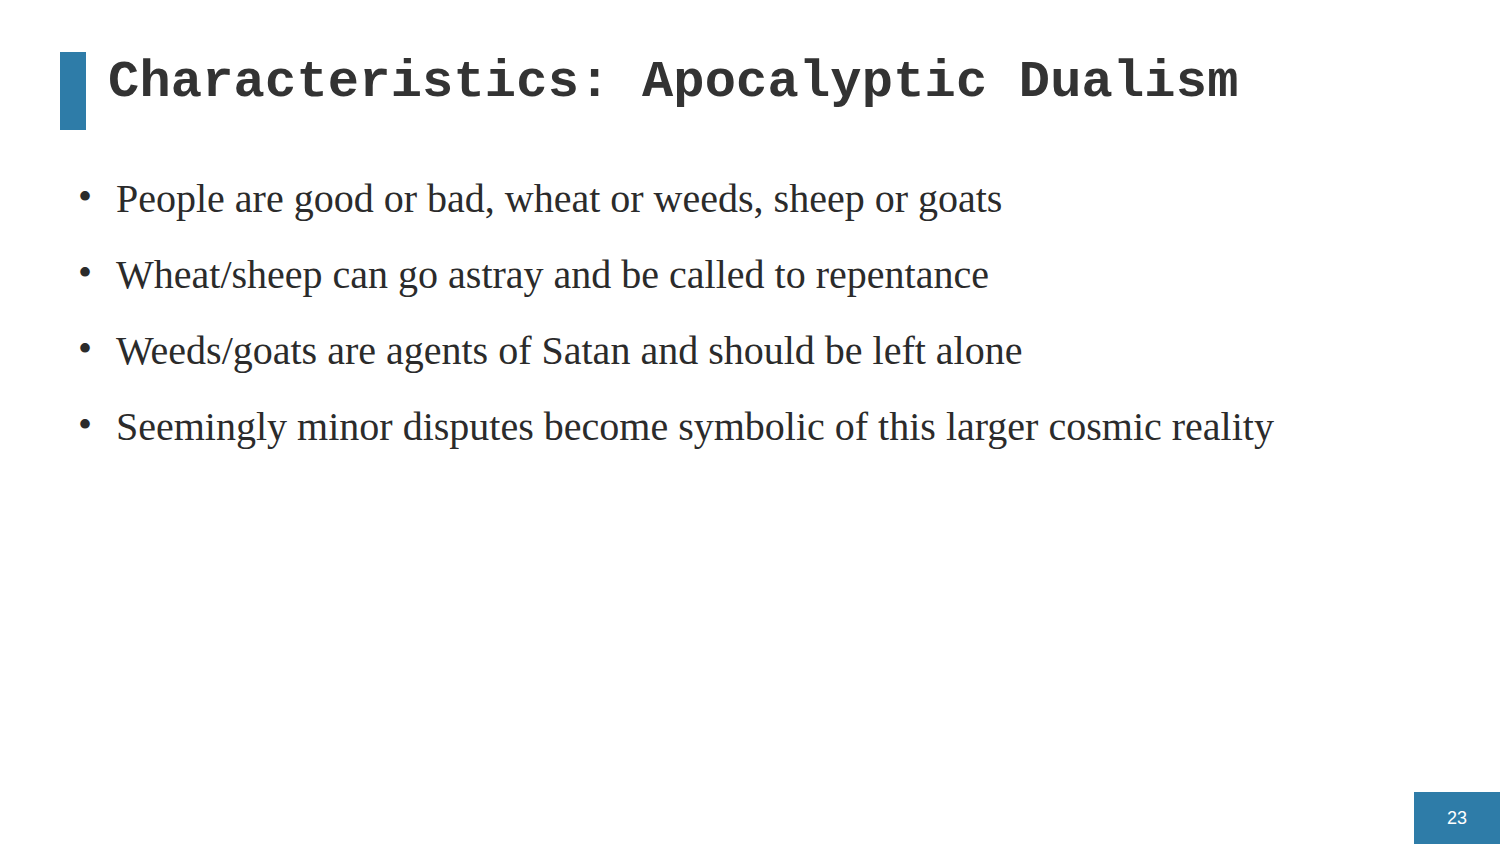Characteristics: Apocalyptic Dualism
People are good or bad, wheat or weeds, sheep or goats
Wheat/sheep can go astray and be called to repentance
Weeds/goats are agents of Satan and should be left alone
Seemingly minor disputes become symbolic of this larger cosmic reality
23